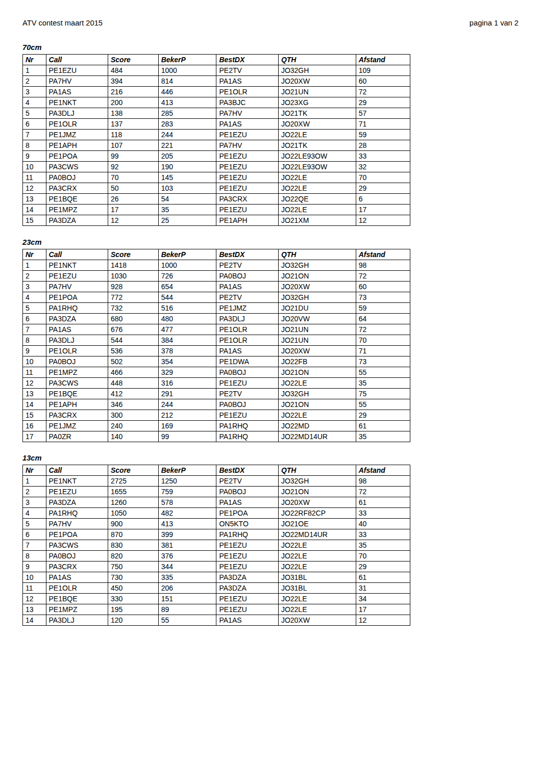ATV contest maart 2015 pagina 1 van 2
70cm
| Nr | Call | Score | BekerP | BestDX | QTH | Afstand |
| --- | --- | --- | --- | --- | --- | --- |
| 1 | PE1EZU | 484 | 1000 | PE2TV | JO32GH | 109 |
| 2 | PA7HV | 394 | 814 | PA1AS | JO20XW | 60 |
| 3 | PA1AS | 216 | 446 | PE1OLR | JO21UN | 72 |
| 4 | PE1NKT | 200 | 413 | PA3BJC | JO23XG | 29 |
| 5 | PA3DLJ | 138 | 285 | PA7HV | JO21TK | 57 |
| 6 | PE1OLR | 137 | 283 | PA1AS | JO20XW | 71 |
| 7 | PE1JMZ | 118 | 244 | PE1EZU | JO22LE | 59 |
| 8 | PE1APH | 107 | 221 | PA7HV | JO21TK | 28 |
| 9 | PE1POA | 99 | 205 | PE1EZU | JO22LE93OW | 33 |
| 10 | PA3CWS | 92 | 190 | PE1EZU | JO22LE93OW | 32 |
| 11 | PA0BOJ | 70 | 145 | PE1EZU | JO22LE | 70 |
| 12 | PA3CRX | 50 | 103 | PE1EZU | JO22LE | 29 |
| 13 | PE1BQE | 26 | 54 | PA3CRX | JO22QE | 6 |
| 14 | PE1MPZ | 17 | 35 | PE1EZU | JO22LE | 17 |
| 15 | PA3DZA | 12 | 25 | PE1APH | JO21XM | 12 |
23cm
| Nr | Call | Score | BekerP | BestDX | QTH | Afstand |
| --- | --- | --- | --- | --- | --- | --- |
| 1 | PE1NKT | 1418 | 1000 | PE2TV | JO32GH | 98 |
| 2 | PE1EZU | 1030 | 726 | PA0BOJ | JO21ON | 72 |
| 3 | PA7HV | 928 | 654 | PA1AS | JO20XW | 60 |
| 4 | PE1POA | 772 | 544 | PE2TV | JO32GH | 73 |
| 5 | PA1RHQ | 732 | 516 | PE1JMZ | JO21DU | 59 |
| 6 | PA3DZA | 680 | 480 | PA3DLJ | JO20VW | 64 |
| 7 | PA1AS | 676 | 477 | PE1OLR | JO21UN | 72 |
| 8 | PA3DLJ | 544 | 384 | PE1OLR | JO21UN | 70 |
| 9 | PE1OLR | 536 | 378 | PA1AS | JO20XW | 71 |
| 10 | PA0BOJ | 502 | 354 | PE1DWA | JO22FB | 73 |
| 11 | PE1MPZ | 466 | 329 | PA0BOJ | JO21ON | 55 |
| 12 | PA3CWS | 448 | 316 | PE1EZU | JO22LE | 35 |
| 13 | PE1BQE | 412 | 291 | PE2TV | JO32GH | 75 |
| 14 | PE1APH | 346 | 244 | PA0BOJ | JO21ON | 55 |
| 15 | PA3CRX | 300 | 212 | PE1EZU | JO22LE | 29 |
| 16 | PE1JMZ | 240 | 169 | PA1RHQ | JO22MD | 61 |
| 17 | PA0ZR | 140 | 99 | PA1RHQ | JO22MD14UR | 35 |
13cm
| Nr | Call | Score | BekerP | BestDX | QTH | Afstand |
| --- | --- | --- | --- | --- | --- | --- |
| 1 | PE1NKT | 2725 | 1250 | PE2TV | JO32GH | 98 |
| 2 | PE1EZU | 1655 | 759 | PA0BOJ | JO21ON | 72 |
| 3 | PA3DZA | 1260 | 578 | PA1AS | JO20XW | 61 |
| 4 | PA1RHQ | 1050 | 482 | PE1POA | JO22RF82CP | 33 |
| 5 | PA7HV | 900 | 413 | ON5KTO | JO21OE | 40 |
| 6 | PE1POA | 870 | 399 | PA1RHQ | JO22MD14UR | 33 |
| 7 | PA3CWS | 830 | 381 | PE1EZU | JO22LE | 35 |
| 8 | PA0BOJ | 820 | 376 | PE1EZU | JO22LE | 70 |
| 9 | PA3CRX | 750 | 344 | PE1EZU | JO22LE | 29 |
| 10 | PA1AS | 730 | 335 | PA3DZA | JO31BL | 61 |
| 11 | PE1OLR | 450 | 206 | PA3DZA | JO31BL | 31 |
| 12 | PE1BQE | 330 | 151 | PE1EZU | JO22LE | 34 |
| 13 | PE1MPZ | 195 | 89 | PE1EZU | JO22LE | 17 |
| 14 | PA3DLJ | 120 | 55 | PA1AS | JO20XW | 12 |